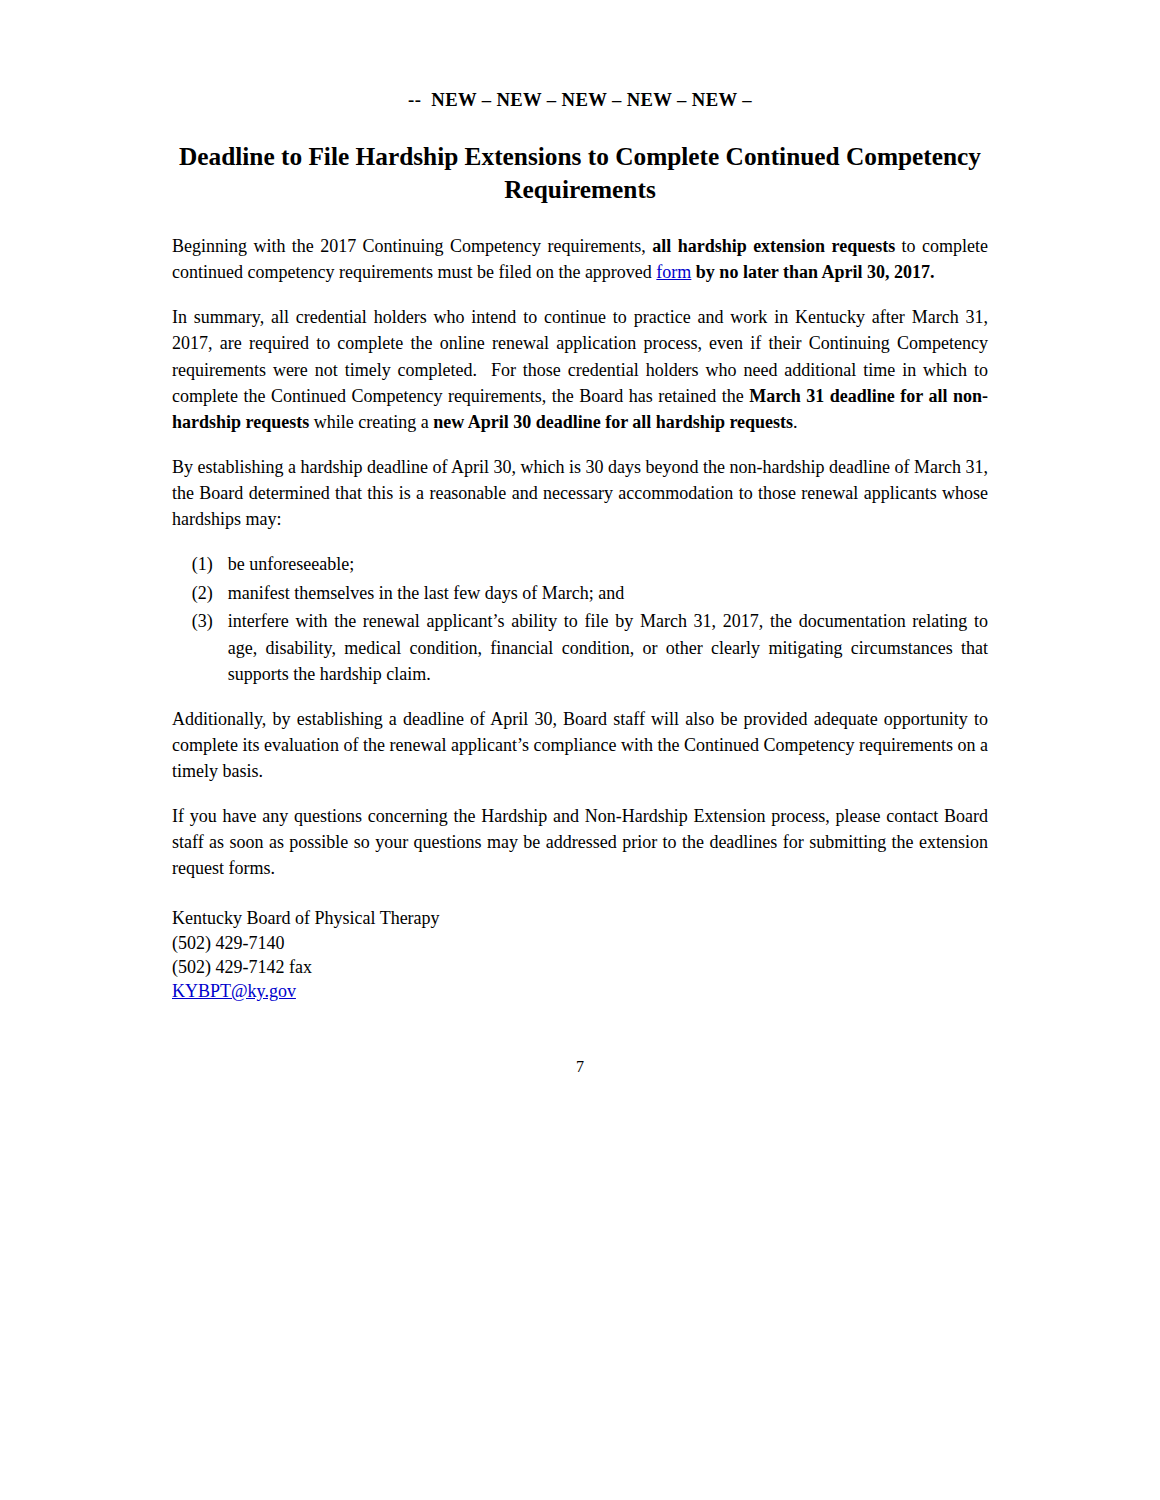-- NEW – NEW – NEW – NEW – NEW –
Deadline to File Hardship Extensions to Complete Continued Competency Requirements
Beginning with the 2017 Continuing Competency requirements, all hardship extension requests to complete continued competency requirements must be filed on the approved form by no later than April 30, 2017.
In summary, all credential holders who intend to continue to practice and work in Kentucky after March 31, 2017, are required to complete the online renewal application process, even if their Continuing Competency requirements were not timely completed. For those credential holders who need additional time in which to complete the Continued Competency requirements, the Board has retained the March 31 deadline for all non-hardship requests while creating a new April 30 deadline for all hardship requests.
By establishing a hardship deadline of April 30, which is 30 days beyond the non-hardship deadline of March 31, the Board determined that this is a reasonable and necessary accommodation to those renewal applicants whose hardships may:
be unforeseeable;
manifest themselves in the last few days of March; and
interfere with the renewal applicant’s ability to file by March 31, 2017, the documentation relating to age, disability, medical condition, financial condition, or other clearly mitigating circumstances that supports the hardship claim.
Additionally, by establishing a deadline of April 30, Board staff will also be provided adequate opportunity to complete its evaluation of the renewal applicant’s compliance with the Continued Competency requirements on a timely basis.
If you have any questions concerning the Hardship and Non-Hardship Extension process, please contact Board staff as soon as possible so your questions may be addressed prior to the deadlines for submitting the extension request forms.
Kentucky Board of Physical Therapy
(502) 429-7140
(502) 429-7142 fax
KYBPT@ky.gov
7